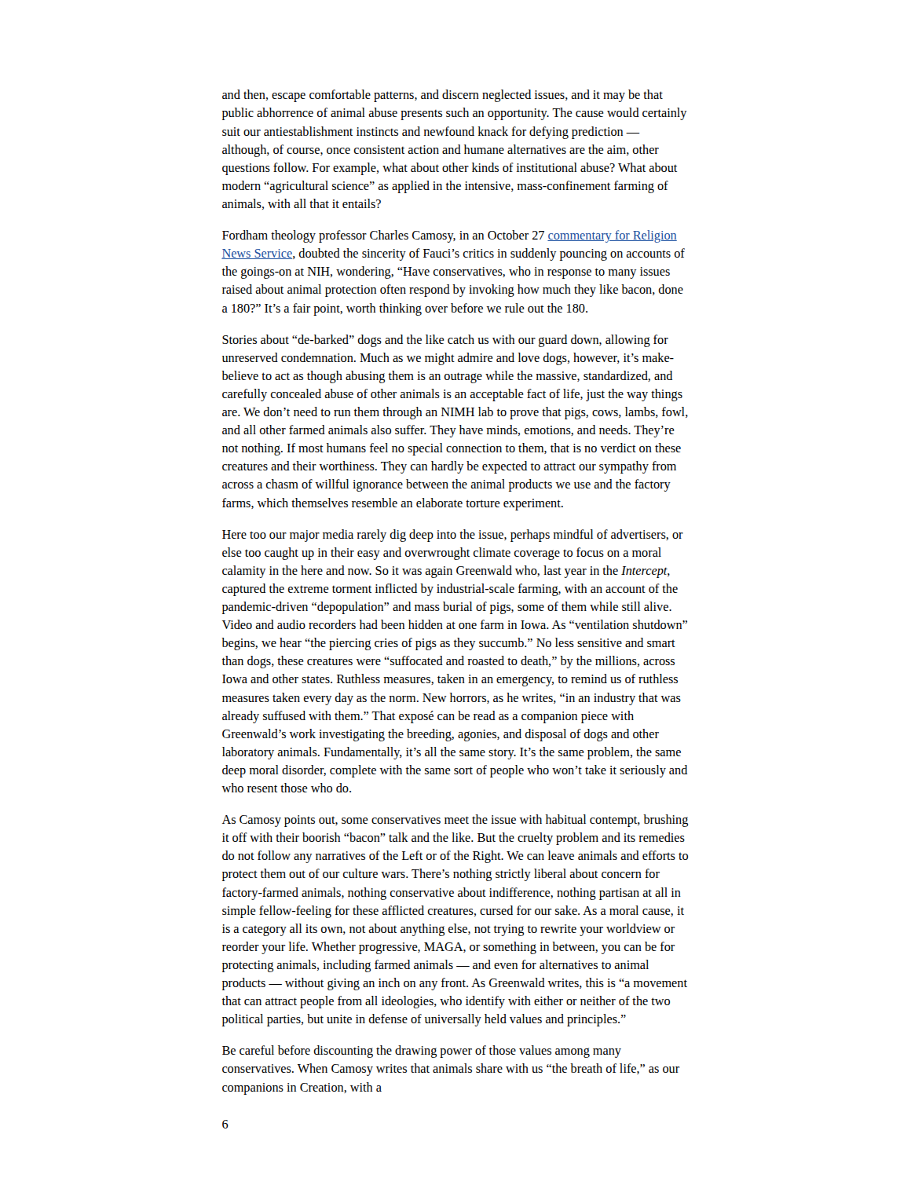and then, escape comfortable patterns, and discern neglected issues, and it may be that public abhorrence of animal abuse presents such an opportunity. The cause would certainly suit our antiestablishment instincts and newfound knack for defying prediction — although, of course, once consistent action and humane alternatives are the aim, other questions follow. For example, what about other kinds of institutional abuse? What about modern “agricultural science” as applied in the intensive, mass-confinement farming of animals, with all that it entails?
Fordham theology professor Charles Camosy, in an October 27 commentary for Religion News Service, doubted the sincerity of Fauci’s critics in suddenly pouncing on accounts of the goings-on at NIH, wondering, “Have conservatives, who in response to many issues raised about animal protection often respond by invoking how much they like bacon, done a 180?” It’s a fair point, worth thinking over before we rule out the 180.
Stories about “de-barked” dogs and the like catch us with our guard down, allowing for unreserved condemnation. Much as we might admire and love dogs, however, it’s make-believe to act as though abusing them is an outrage while the massive, standardized, and carefully concealed abuse of other animals is an acceptable fact of life, just the way things are. We don’t need to run them through an NIMH lab to prove that pigs, cows, lambs, fowl, and all other farmed animals also suffer. They have minds, emotions, and needs. They’re not nothing. If most humans feel no special connection to them, that is no verdict on these creatures and their worthiness. They can hardly be expected to attract our sympathy from across a chasm of willful ignorance between the animal products we use and the factory farms, which themselves resemble an elaborate torture experiment.
Here too our major media rarely dig deep into the issue, perhaps mindful of advertisers, or else too caught up in their easy and overwrought climate coverage to focus on a moral calamity in the here and now. So it was again Greenwald who, last year in the Intercept, captured the extreme torment inflicted by industrial-scale farming, with an account of the pandemic-driven “depopulation” and mass burial of pigs, some of them while still alive. Video and audio recorders had been hidden at one farm in Iowa. As “ventilation shutdown” begins, we hear “the piercing cries of pigs as they succumb.” No less sensitive and smart than dogs, these creatures were “suffocated and roasted to death,” by the millions, across Iowa and other states. Ruthless measures, taken in an emergency, to remind us of ruthless measures taken every day as the norm. New horrors, as he writes, “in an industry that was already suffused with them.” That exposé can be read as a companion piece with Greenwald’s work investigating the breeding, agonies, and disposal of dogs and other laboratory animals. Fundamentally, it’s all the same story. It’s the same problem, the same deep moral disorder, complete with the same sort of people who won’t take it seriously and who resent those who do.
As Camosy points out, some conservatives meet the issue with habitual contempt, brushing it off with their boorish “bacon” talk and the like. But the cruelty problem and its remedies do not follow any narratives of the Left or of the Right. We can leave animals and efforts to protect them out of our culture wars. There’s nothing strictly liberal about concern for factory-farmed animals, nothing conservative about indifference, nothing partisan at all in simple fellow-feeling for these afflicted creatures, cursed for our sake. As a moral cause, it is a category all its own, not about anything else, not trying to rewrite your worldview or reorder your life. Whether progressive, MAGA, or something in between, you can be for protecting animals, including farmed animals — and even for alternatives to animal products — without giving an inch on any front. As Greenwald writes, this is “a movement that can attract people from all ideologies, who identify with either or neither of the two political parties, but unite in defense of universally held values and principles.”
Be careful before discounting the drawing power of those values among many conservatives. When Camosy writes that animals share with us “the breath of life,” as our companions in Creation, with a
6